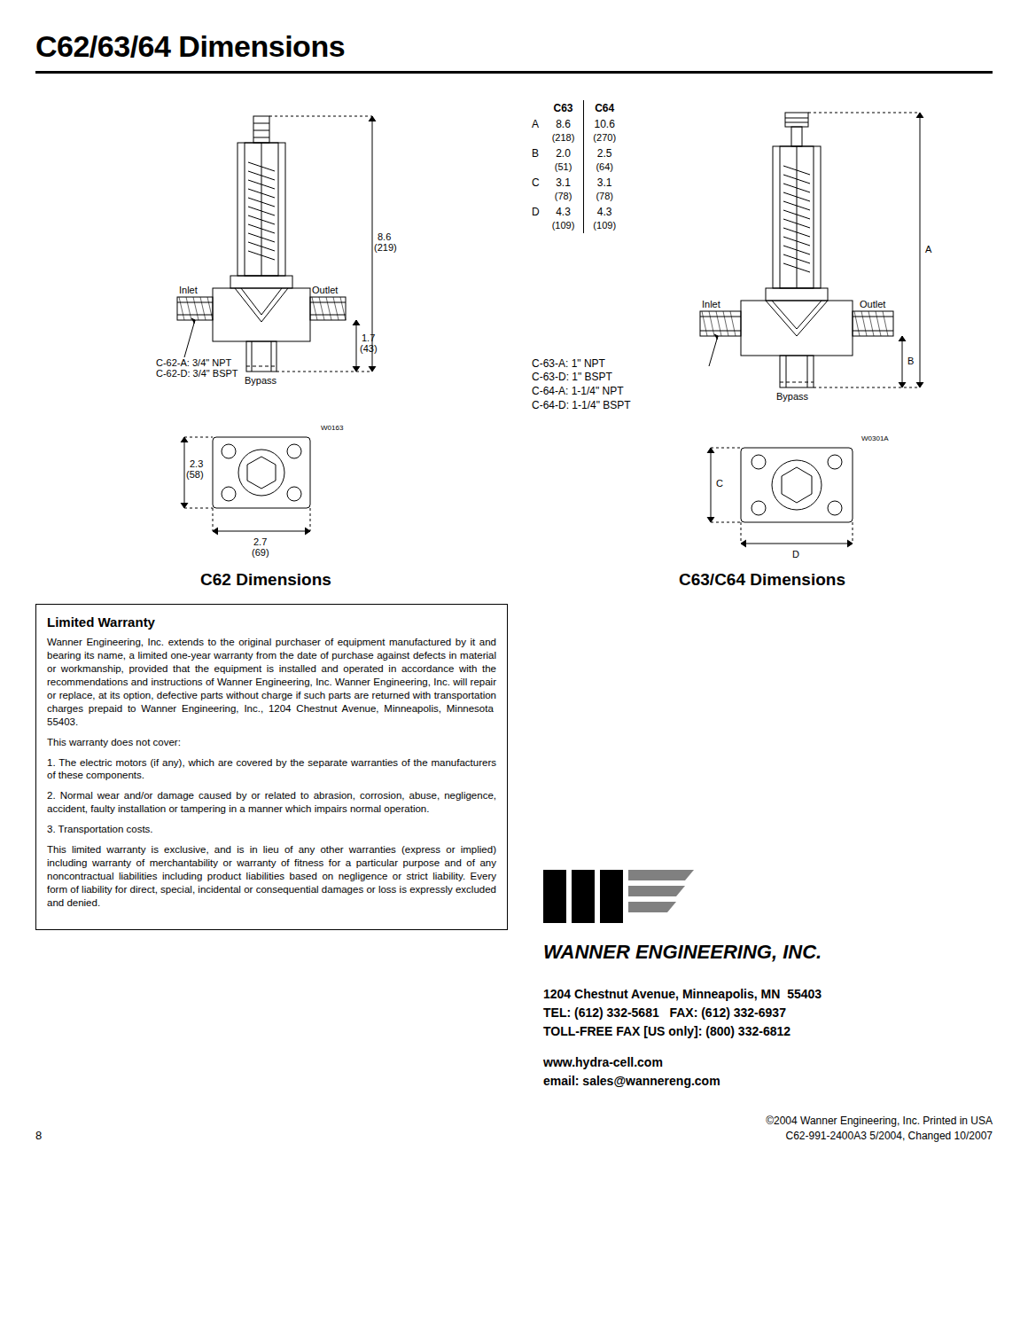C62/63/64 Dimensions
8.6 (219) 1.7 (43) Inlet Outlet Bypass C-62-A: 3/4" NPT C-62-D: 3/4" BSPT 2.3 (58) 2.7 (69) W0163
C62 Dimensions
A B C D Inlet Outlet Bypass W0301A
| | C63 | C64 |
| --- | --- | --- |
| A | 8.6 (218) | 10.6 (270) |
| B | 2.0 (51) | 2.5 (64) |
| C | 3.1 (78) | 3.1 (78) |
| D | 4.3 (109) | 4.3 (109) |
C-63-A: 1" NPT
C-63-D: 1" BSPT
C-64-A: 1-1/4" NPT
C-64-D: 1-1/4" BSPT
C63/C64 Dimensions
Limited Warranty
Wanner Engineering, Inc. extends to the original purchaser of equipment manufactured by it and bearing its name, a limited one-year warranty from the date of purchase against defects in material or workmanship, provided that the equipment is installed and operated in accordance with the recommendations and instructions of Wanner Engineering, Inc. Wanner Engineering, Inc. will repair or replace, at its option, defective parts without charge if such parts are returned with transportation charges prepaid to Wanner Engineering, Inc., 1204 Chestnut Avenue, Minneapolis, Minnesota 55403.
This warranty does not cover:
1. The electric motors (if any), which are covered by the separate warranties of the manufacturers of these components.
2. Normal wear and/or damage caused by or related to abrasion, corrosion, abuse, negligence, accident, faulty installation or tampering in a manner which impairs normal operation.
3. Transportation costs.
This limited warranty is exclusive, and is in lieu of any other warranties (express or implied) including warranty of merchantability or warranty of fitness for a particular purpose and of any noncontractual liabilities including product liabilities based on negligence or strict liability. Every form of liability for direct, special, incidental or consequential damages or loss is expressly excluded and denied.
WANNER ENGINEERING, INC.
1204 Chestnut Avenue, Minneapolis, MN 55403
TEL: (612) 332-5681 FAX: (612) 332-6937
TOLL-FREE FAX [US only]: (800) 332-6812
www.hydra-cell.com
email: sales@wannereng.com
8
©2004 Wanner Engineering, Inc. Printed in USA
C62-991-2400A3 5/2004, Changed 10/2007